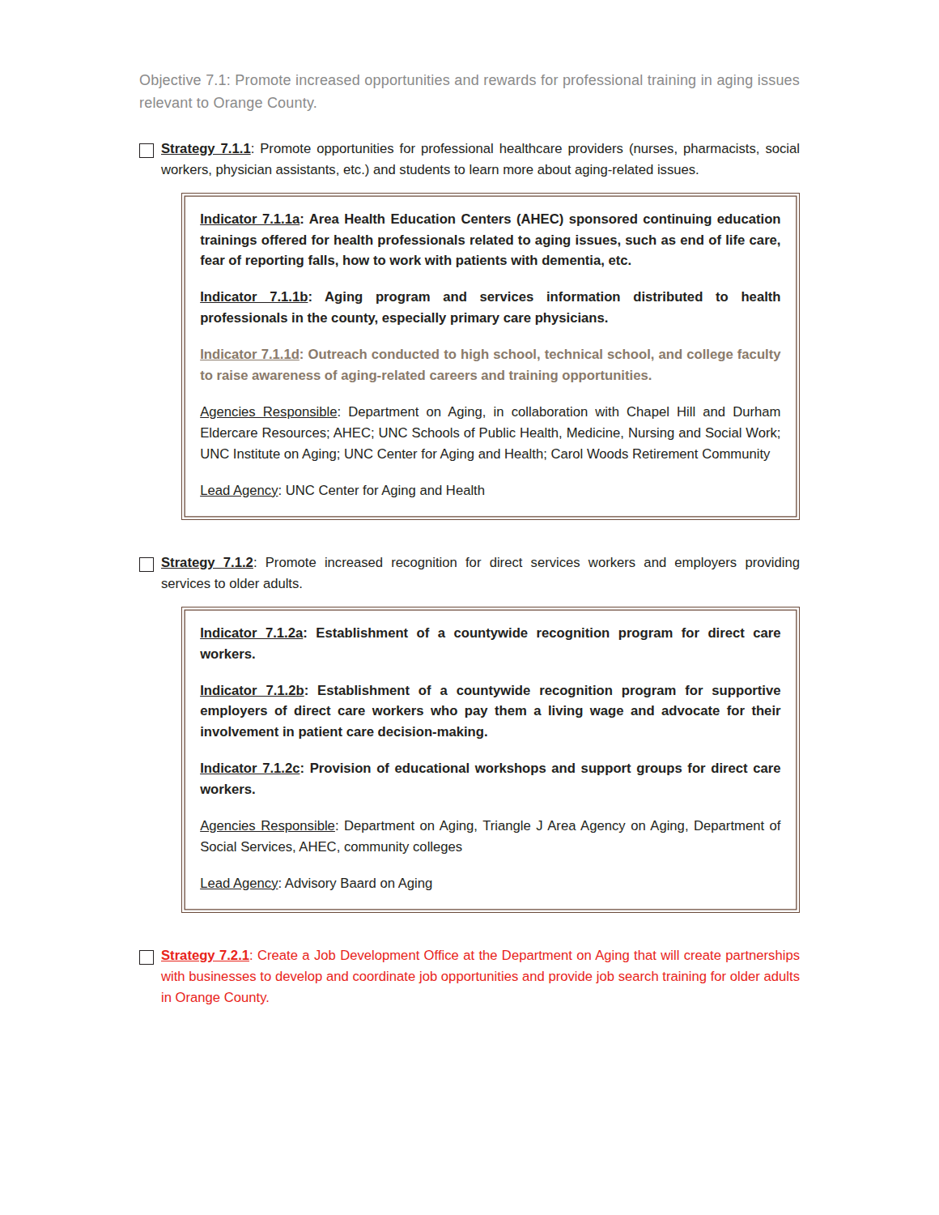Objective 7.1: Promote increased opportunities and rewards for professional training in aging issues relevant to Orange County.
Strategy 7.1.1: Promote opportunities for professional healthcare providers (nurses, pharmacists, social workers, physician assistants, etc.) and students to learn more about aging-related issues.
Indicator 7.1.1a: Area Health Education Centers (AHEC) sponsored continuing education trainings offered for health professionals related to aging issues, such as end of life care, fear of reporting falls, how to work with patients with dementia, etc.
Indicator 7.1.1b: Aging program and services information distributed to health professionals in the county, especially primary care physicians.
Indicator 7.1.1d: Outreach conducted to high school, technical school, and college faculty to raise awareness of aging-related careers and training opportunities.
Agencies Responsible: Department on Aging, in collaboration with Chapel Hill and Durham Eldercare Resources; AHEC; UNC Schools of Public Health, Medicine, Nursing and Social Work; UNC Institute on Aging; UNC Center for Aging and Health; Carol Woods Retirement Community
Lead Agency: UNC Center for Aging and Health
Strategy 7.1.2: Promote increased recognition for direct services workers and employers providing services to older adults.
Indicator 7.1.2a: Establishment of a countywide recognition program for direct care workers.
Indicator 7.1.2b: Establishment of a countywide recognition program for supportive employers of direct care workers who pay them a living wage and advocate for their involvement in patient care decision-making.
Indicator 7.1.2c: Provision of educational workshops and support groups for direct care workers.
Agencies Responsible: Department on Aging, Triangle J Area Agency on Aging, Department of Social Services, AHEC, community colleges
Lead Agency: Advisory Baard on Aging
Strategy 7.2.1: Create a Job Development Office at the Department on Aging that will create partnerships with businesses to develop and coordinate job opportunities and provide job search training for older adults in Orange County.